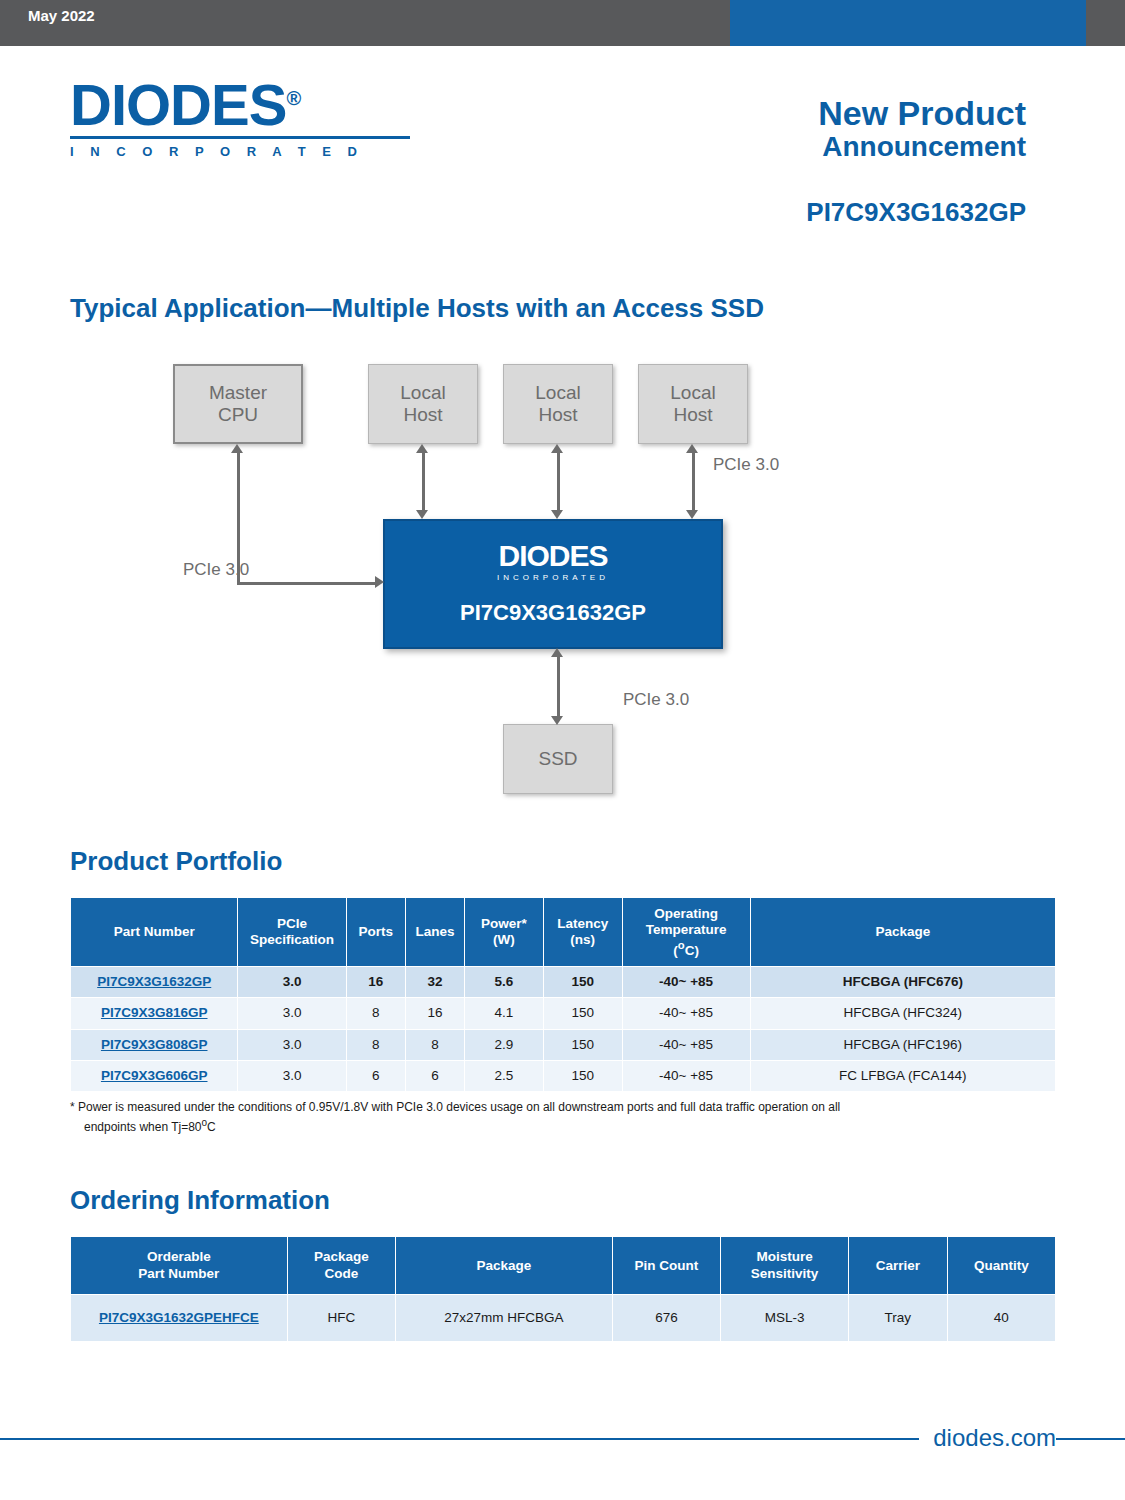May 2022
DIODES®
I N C O R P O R A T E D
New Product
Announcement
PI7C9X3G1632GP
Typical Application—Multiple Hosts with an Access SSD
Master
CPU
Local
Host
Local
Host
Local
Host
DIODES
INCORPORATED
PI7C9X3G1632GP
SSD
PCIe 3.0
PCIe 3.0
PCIe 3.0
Product Portfolio
| Part Number | PCIe Specification | Ports | Lanes | Power* (W) | Latency (ns) | Operating Temperature ( o C) | Package |
| --- | --- | --- | --- | --- | --- | --- | --- |
| PI7C9X3G1632GP | 3.0 | 16 | 32 | 5.6 | 150 | -40~ +85 | HFCBGA (HFC676) |
| PI7C9X3G816GP | 3.0 | 8 | 16 | 4.1 | 150 | -40~ +85 | HFCBGA (HFC324) |
| PI7C9X3G808GP | 3.0 | 8 | 8 | 2.9 | 150 | -40~ +85 | HFCBGA (HFC196) |
| PI7C9X3G606GP | 3.0 | 6 | 6 | 2.5 | 150 | -40~ +85 | FC LFBGA (FCA144) |
* Power is measured under the conditions of 0.95V/1.8V with PCIe 3.0 devices usage on all downstream ports and full data traffic operation on all endpoints when Tj=80oC
Ordering Information
| Orderable Part Number | Package Code | Package | Pin Count | Moisture Sensitivity | Carrier | Quantity |
| --- | --- | --- | --- | --- | --- | --- |
| PI7C9X3G1632GPEHFCE | HFC | 27x27mm HFCBGA | 676 | MSL-3 | Tray | 40 |
diodes. com